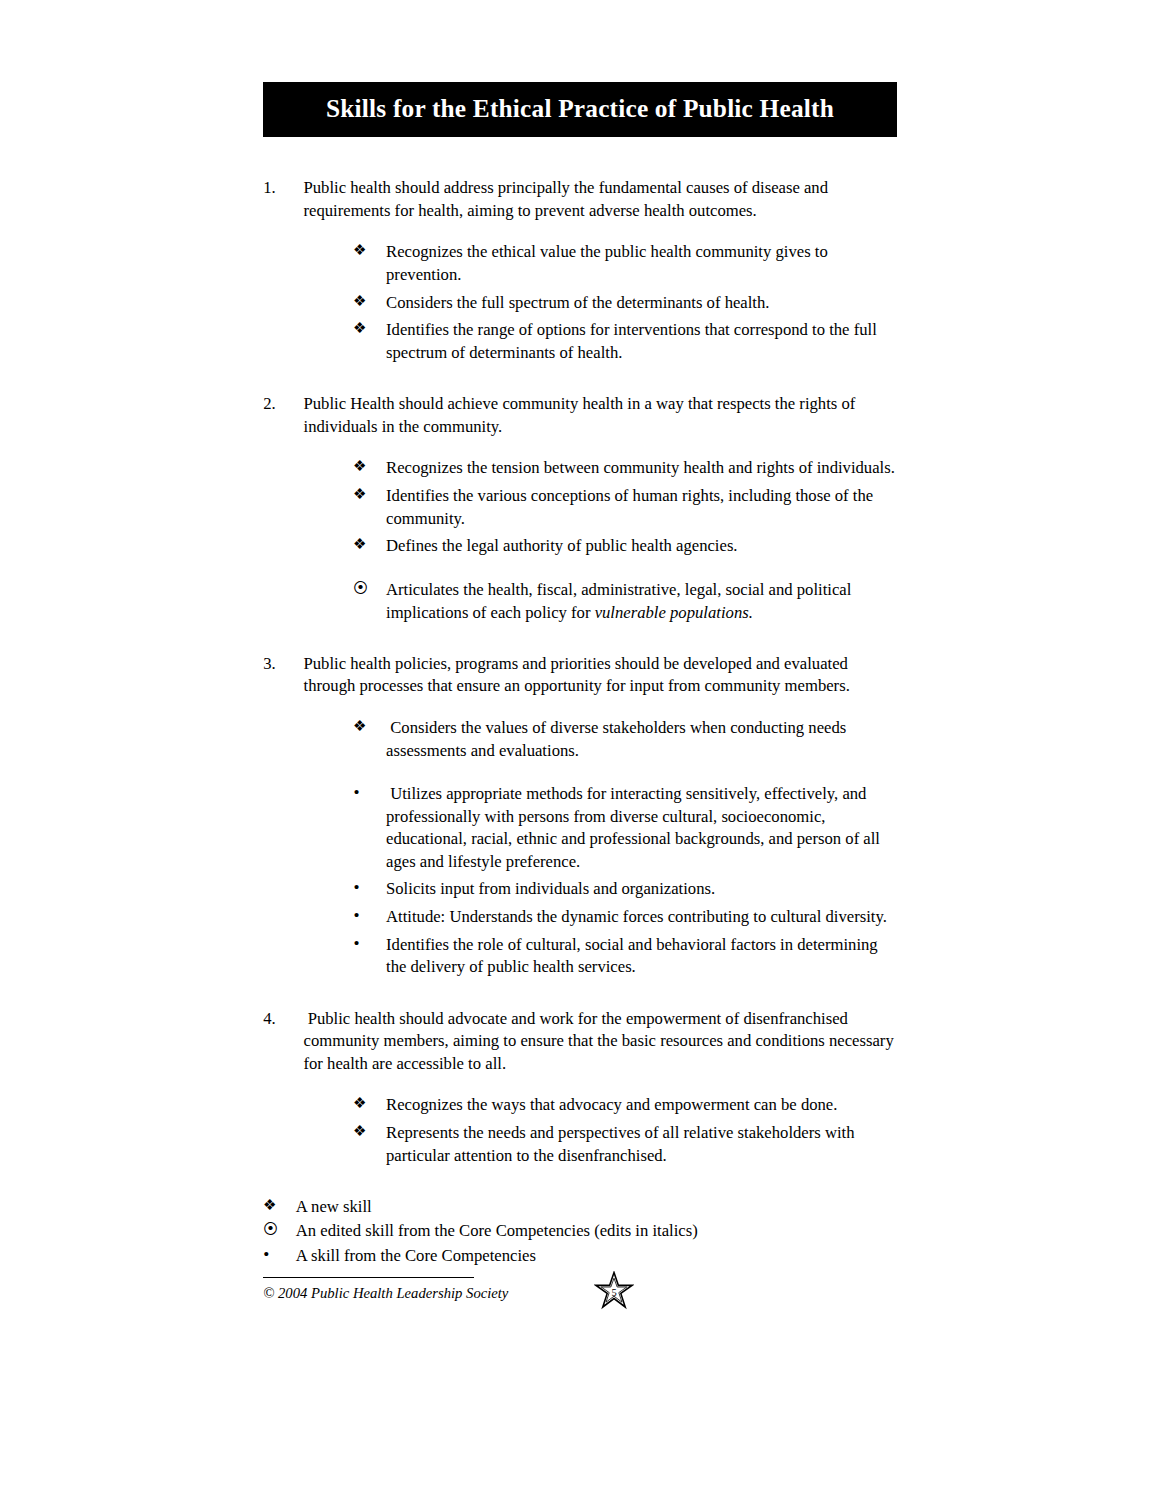Skills for the Ethical Practice of Public Health
1.
Public health should address principally the fundamental causes of disease and requirements for health, aiming to prevent adverse health outcomes.
❖Recognizes the ethical value the public health community gives to prevention.
❖Considers the full spectrum of the determinants of health.
❖Identifies the range of options for interventions that correspond to the full spectrum of determinants of health.
2.
Public Health should achieve community health in a way that respects the rights of individuals in the community.
❖Recognizes the tension between community health and rights of individuals.
❖Identifies the various conceptions of human rights, including those of the community.
❖Defines the legal authority of public health agencies.
⦿Articulates the health, fiscal, administrative, legal, social and political implications of each policy for vulnerable populations.
3.
Public health policies, programs and priorities should be developed and evaluated through processes that ensure an opportunity for input from community members.
❖ Considers the values of diverse stakeholders when conducting needs assessments and evaluations.
• Utilizes appropriate methods for interacting sensitively, effectively, and professionally with persons from diverse cultural, socioeconomic, educational, racial, ethnic and professional backgrounds, and person of all ages and lifestyle preference.
•Solicits input from individuals and organizations.
•Attitude: Understands the dynamic forces contributing to cultural diversity.
•Identifies the role of cultural, social and behavioral factors in determining the delivery of public health services.
4.
Public health should advocate and work for the empowerment of disenfranchised community members, aiming to ensure that the basic resources and conditions necessary for health are accessible to all.
❖Recognizes the ways that advocacy and empowerment can be done.
❖Represents the needs and perspectives of all relative stakeholders with particular attention to the disenfranchised.
❖A new skill
⦿An edited skill from the Core Competencies (edits in italics)
•A skill from the Core Competencies
© 2004 Public Health Leadership Society
5